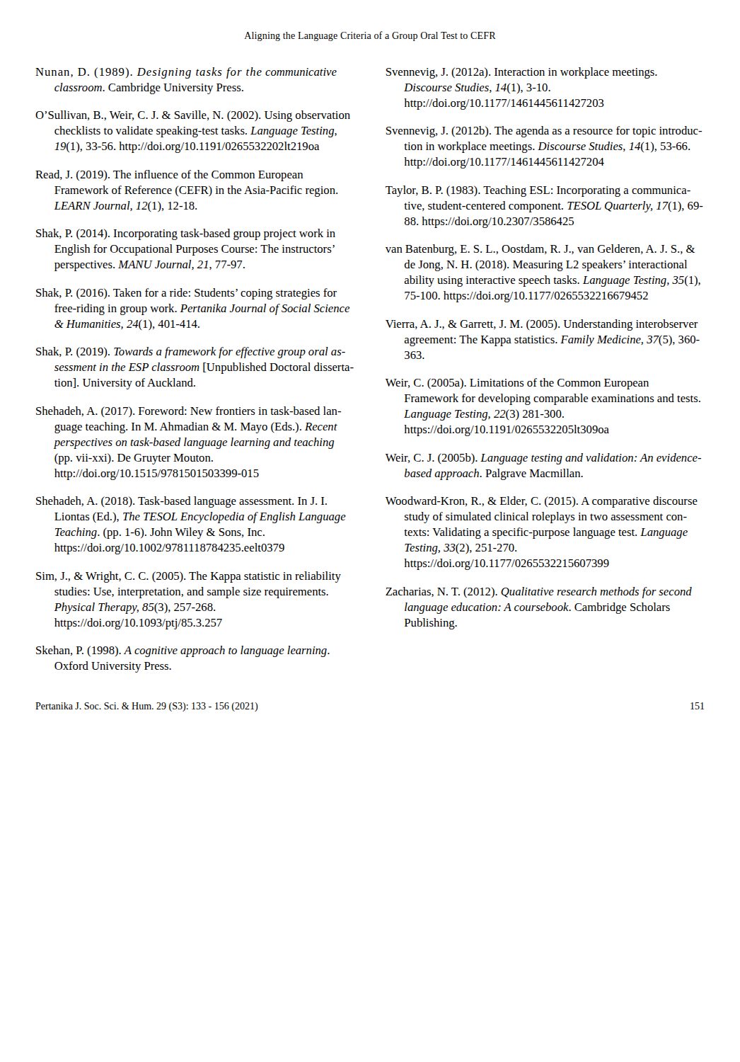Aligning the Language Criteria of a Group Oral Test to CEFR
Nunan, D. (1989). Designing tasks for the communicative classroom. Cambridge University Press.
O’Sullivan, B., Weir, C. J. & Saville, N. (2002). Using observation checklists to validate speaking-test tasks. Language Testing, 19(1), 33-56. http://doi.org/10.1191/0265532202lt219oa
Read, J. (2019). The influence of the Common European Framework of Reference (CEFR) in the Asia-Pacific region. LEARN Journal, 12(1), 12-18.
Shak, P. (2014). Incorporating task-based group project work in English for Occupational Purposes Course: The instructors’ perspectives. MANU Journal, 21, 77-97.
Shak, P. (2016). Taken for a ride: Students’ coping strategies for free-riding in group work. Pertanika Journal of Social Science & Humanities, 24(1), 401-414.
Shak, P. (2019). Towards a framework for effective group oral assessment in the ESP classroom [Unpublished Doctoral dissertation]. University of Auckland.
Shehadeh, A. (2017). Foreword: New frontiers in task-based language teaching. In M. Ahmadian & M. Mayo (Eds.). Recent perspectives on task-based language learning and teaching (pp. vii-xxi). De Gruyter Mouton. http://doi.org/10.1515/9781501503399-015
Shehadeh, A. (2018). Task-based language assessment. In J. I. Liontas (Ed.), The TESOL Encyclopedia of English Language Teaching. (pp. 1-6). John Wiley & Sons, Inc. https://doi.org/10.1002/9781118784235.eelt0379
Sim, J., & Wright, C. C. (2005). The Kappa statistic in reliability studies: Use, interpretation, and sample size requirements. Physical Therapy, 85(3), 257-268. https://doi.org/10.1093/ptj/85.3.257
Skehan, P. (1998). A cognitive approach to language learning. Oxford University Press.
Svennevig, J. (2012a). Interaction in workplace meetings. Discourse Studies, 14(1), 3-10. http://doi.org/10.1177/1461445611427203
Svennevig, J. (2012b). The agenda as a resource for topic introduction in workplace meetings. Discourse Studies, 14(1), 53-66. http://doi.org/10.1177/1461445611427204
Taylor, B. P. (1983). Teaching ESL: Incorporating a communicative, student-centered component. TESOL Quarterly, 17(1), 69-88. https://doi.org/10.2307/3586425
van Batenburg, E. S. L., Oostdam, R. J., van Gelderen, A. J. S., & de Jong, N. H. (2018). Measuring L2 speakers’ interactional ability using interactive speech tasks. Language Testing, 35(1), 75-100. https://doi.org/10.1177/0265532216679452
Vierra, A. J., & Garrett, J. M. (2005). Understanding interobserver agreement: The Kappa statistics. Family Medicine, 37(5), 360-363.
Weir, C. (2005a). Limitations of the Common European Framework for developing comparable examinations and tests. Language Testing, 22(3) 281-300. https://doi.org/10.1191/0265532205lt309oa
Weir, C. J. (2005b). Language testing and validation: An evidence-based approach. Palgrave Macmillan.
Woodward-Kron, R., & Elder, C. (2015). A comparative discourse study of simulated clinical roleplays in two assessment contexts: Validating a specific-purpose language test. Language Testing, 33(2), 251-270. https://doi.org/10.1177/0265532215607399
Zacharias, N. T. (2012). Qualitative research methods for second language education: A coursebook. Cambridge Scholars Publishing.
Pertanika J. Soc. Sci. & Hum. 29 (S3): 133 - 156 (2021) 151